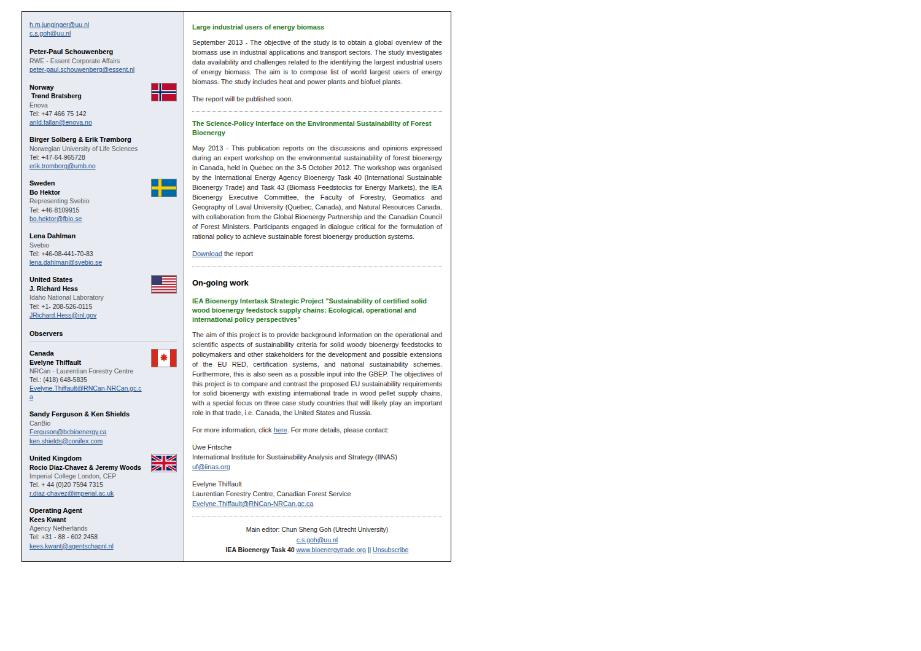| h.m.junginger@uu.nl c.s.goh@uu.nl Peter-Paul Schouwenberg RWE - Essent Corporate Affairs peter-paul.schouwenberg@essent.nl Norway Trønd Bratsberg Enova Tel: +47 466 75 142 arild.fallan@enova.no Birger Solberg & Erik Trømborg Norwegian University of Life Sciences Tel: +47-64-965728 erik.tromborg@umb.no Sweden Bo Hektor Representing Svebio Tel: +46-8109915 bo.hektor@fbio.se Lena Dahlman Svebio Tel: +46-08-441-70-83 lena.dahlman@svebio.se United States J. Richard Hess Idaho National Laboratory Tel: +1- 208-526-0115 JRichard.Hess@inl.gov Observers Canada Evelyne Thiffault NRCan - Laurentian Forestry Centre Tel.: (418) 648-5835 Evelyne.Thiffault@RNCan-NRCan.gc.ca Sandy Ferguson & Ken Shields CanBio Ferguson@bcbioenergy.ca ken.shields@conifex.com United Kingdom Rocio Diaz-Chavez & Jeremy Woods Imperial College London, CEP Tel. + 44 (0)20 7594 7315 r.diaz-chavez@imperial.ac.uk Operating Agent Kees Kwant Agency Netherlands Tel: +31 - 88 - 602 2458 kees.kwant@agentschapnl.nl | | Large industrial users of energy biomass September 2013 - The objective of the study is to obtain a global overview of the biomass use in industrial applications and transport sectors. The study investigates data availability and challenges related to the identifying the largest industrial users of energy biomass. The aim is to compose list of world largest users of energy biomass. The study includes heat and power plants and biofuel plants. The report will be published soon. The Science-Policy Interface on the Environmental Sustainability of Forest Bioenergy May 2013 - This publication reports on the discussions and opinions expressed during an expert workshop on the environmental sustainability of forest bioenergy in Canada, held in Quebec on the 3-5 October 2012. The workshop was organised by the International Energy Agency Bioenergy Task 40 (International Sustainable Bioenergy Trade) and Task 43 (Biomass Feedstocks for Energy Markets), the IEA Bioenergy Executive Committee, the Faculty of Forestry, Geomatics and Geography of Laval University (Quebec, Canada), and Natural Resources Canada, with collaboration from the Global Bioenergy Partnership and the Canadian Council of Forest Ministers. Participants engaged in dialogue critical for the formulation of rational policy to achieve sustainable forest bioenergy production systems. Download the report On-going work IEA Bioenergy Intertask Strategic Project "Sustainability of certified solid wood bioenergy feedstock supply chains: Ecological, operational and international policy perspectives" The aim of this project is to provide background information on the operational and scientific aspects of sustainability criteria for solid woody bioenergy feedstocks to policymakers and other stakeholders for the development and possible extensions of the EU RED, certification systems, and national sustainability schemes. Furthermore, this is also seen as a possible input into the GBEP. The objectives of this project is to compare and contrast the proposed EU sustainability requirements for solid bioenergy with existing international trade in wood pellet supply chains, with a special focus on three case study countries that will likely play an important role in that trade, i.e. Canada, the United States and Russia. For more information, click here . For more details, please contact: Uwe Fritsche International Institute for Sustainability Analysis and Strategy (IINAS) uf@iinas.org Evelyne Thiffault Laurentian Forestry Centre, Canadian Forest Service Evelyne.Thiffault@RNCan-NRCan.gc.ca Main editor: Chun Sheng Goh (Utrecht University) c.s.goh@uu.nl IEA Bioenergy Task 40 www.bioenergytrade.org // Unsubscribe |